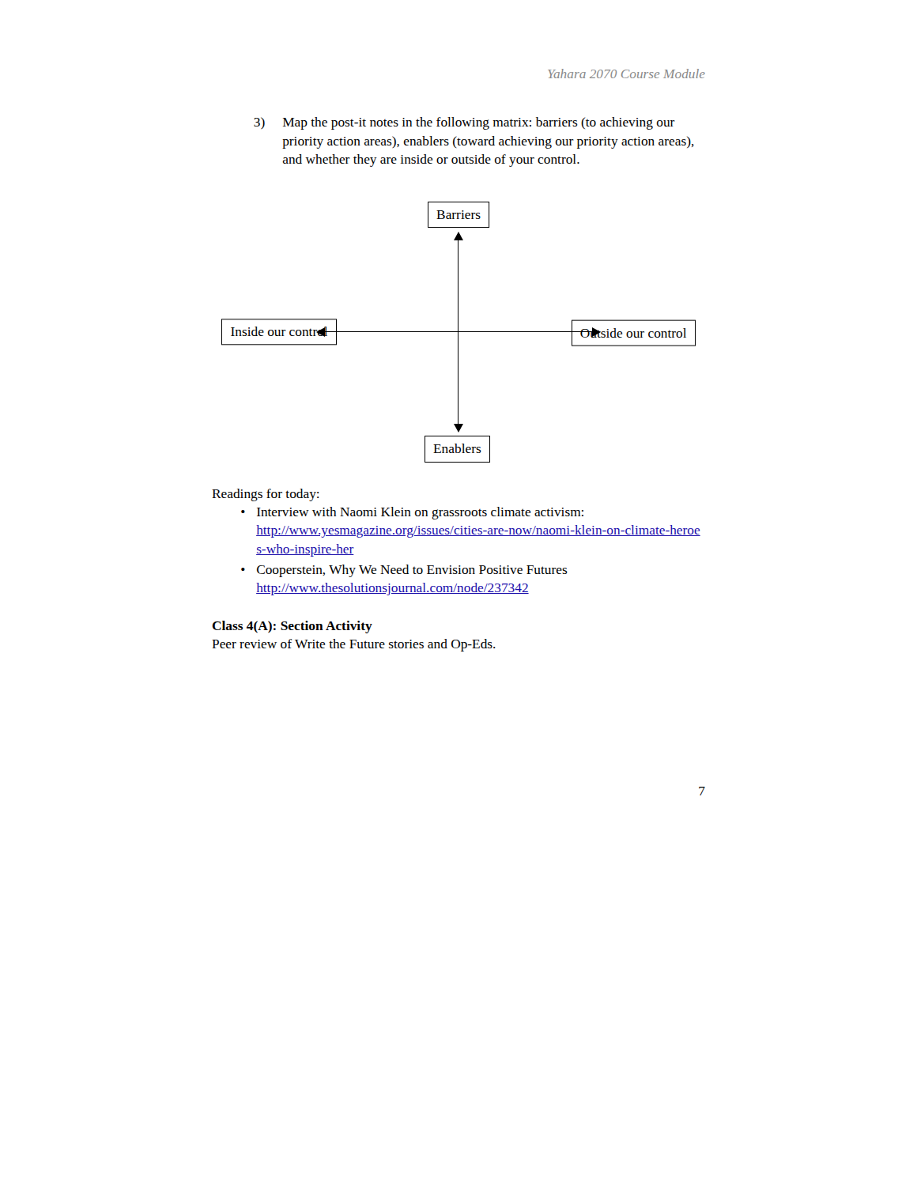Yahara 2070 Course Module
3) Map the post-it notes in the following matrix: barriers (to achieving our priority action areas), enablers (toward achieving our priority action areas), and whether they are inside or outside of your control.
Barriers
Inside our control
Outside our control
Enablers
Readings for today:
Interview with Naomi Klein on grassroots climate activism:
http://www.yesmagazine.org/issues/cities-are-now/naomi-klein-on-climate-heroes-who-inspire-her
Cooperstein, Why We Need to Envision Positive Futures
http://www.thesolutionsjournal.com/node/237342
Class 4(A): Section Activity
Peer review of Write the Future stories and Op-Eds.
7